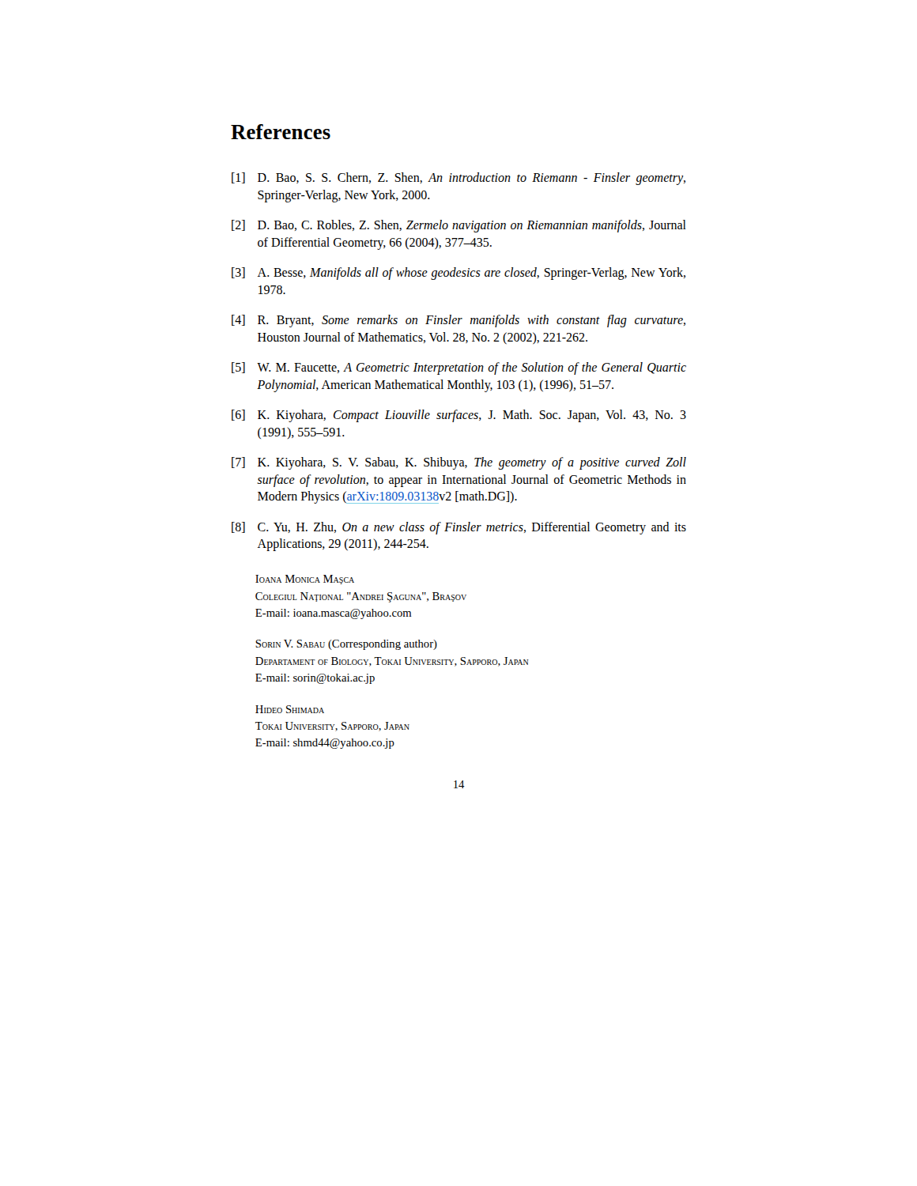References
[1] D. Bao, S. S. Chern, Z. Shen, An introduction to Riemann - Finsler geometry, Springer-Verlag, New York, 2000.
[2] D. Bao, C. Robles, Z. Shen, Zermelo navigation on Riemannian manifolds, Journal of Differential Geometry, 66 (2004), 377–435.
[3] A. Besse, Manifolds all of whose geodesics are closed, Springer-Verlag, New York, 1978.
[4] R. Bryant, Some remarks on Finsler manifolds with constant flag curvature, Houston Journal of Mathematics, Vol. 28, No. 2 (2002), 221-262.
[5] W. M. Faucette, A Geometric Interpretation of the Solution of the General Quartic Polynomial, American Mathematical Monthly, 103 (1), (1996), 51–57.
[6] K. Kiyohara, Compact Liouville surfaces, J. Math. Soc. Japan, Vol. 43, No. 3 (1991), 555–591.
[7] K. Kiyohara, S. V. Sabau, K. Shibuya, The geometry of a positive curved Zoll surface of revolution, to appear in International Journal of Geometric Methods in Modern Physics (arXiv:1809.03138v2 [math.DG]).
[8] C. Yu, H. Zhu, On a new class of Finsler metrics, Differential Geometry and its Applications, 29 (2011), 244-254.
Ioana Monica Maşca
Colegiul Naţional "Andrei Şaguna", Braşov
E-mail: ioana.masca@yahoo.com
Sorin V. Sabau (Corresponding author)
Departament of Biology, Tokai University, Sapporo, Japan
E-mail: sorin@tokai.ac.jp
Hideo Shimada
Tokai University, Sapporo, Japan
E-mail: shmd44@yahoo.co.jp
14